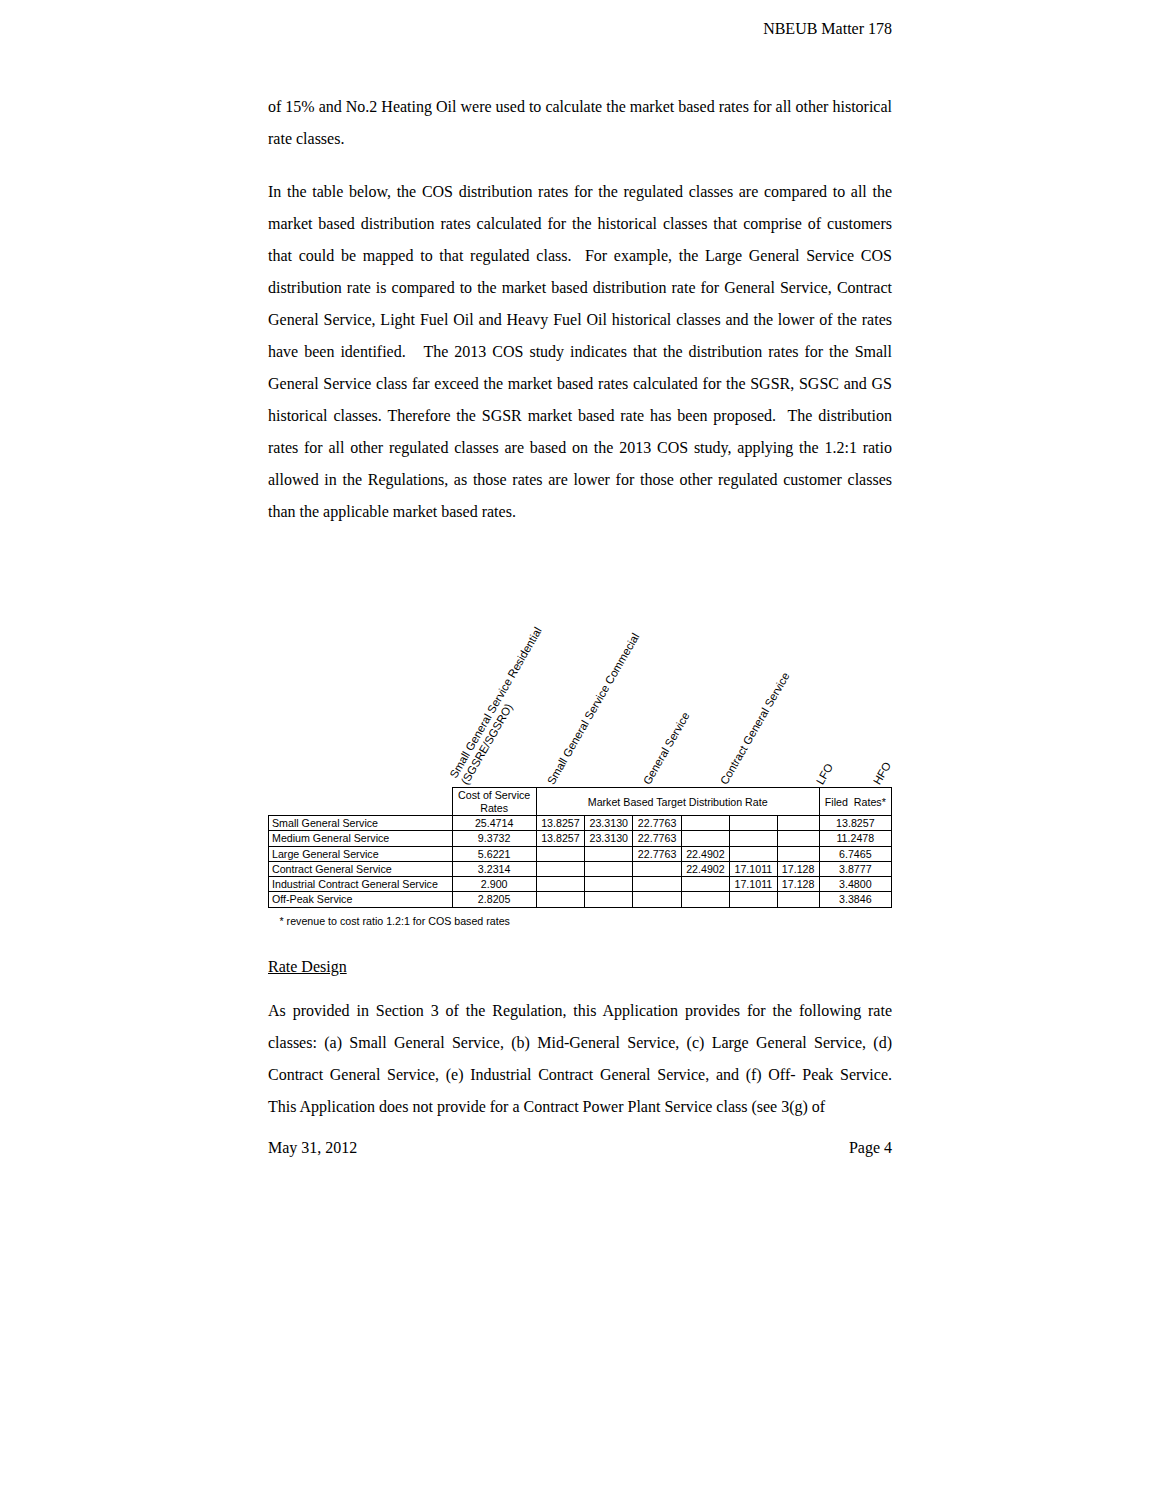NBEUB Matter 178
of 15% and No.2 Heating Oil were used to calculate the market based rates for all other historical rate classes.
In the table below, the COS distribution rates for the regulated classes are compared to all the market based distribution rates calculated for the historical classes that comprise of customers that could be mapped to that regulated class. For example, the Large General Service COS distribution rate is compared to the market based distribution rate for General Service, Contract General Service, Light Fuel Oil and Heavy Fuel Oil historical classes and the lower of the rates have been identified. The 2013 COS study indicates that the distribution rates for the Small General Service class far exceed the market based rates calculated for the SGSR, SGSC and GS historical classes. Therefore the SGSR market based rate has been proposed. The distribution rates for all other regulated classes are based on the 2013 COS study, applying the 1.2:1 ratio allowed in the Regulations, as those rates are lower for those other regulated customer classes than the applicable market based rates.
Small General Service Residential (SGSRE/SGSRO)
Small General Service Commecial
General Service
Contract General Service
LFO
HFO
| | Cost of Service Rates | Market Based Target Distribution Rate | Filed Rates* |
| Small General Service | 25.4714 | 13.8257 | 23.3130 | 22.7763 | | | | 13.8257 |
| Medium General Service | 9.3732 | 13.8257 | 23.3130 | 22.7763 | | | | 11.2478 |
| Large General Service | 5.6221 | | | 22.7763 | 22.4902 | | | 6.7465 |
| Contract General Service | 3.2314 | | | | 22.4902 | 17.1011 | 17.128 | 3.8777 |
| Industrial Contract General Service | 2.900 | | | | | 17.1011 | 17.128 | 3.4800 |
| Off-Peak Service | 2.8205 | | | | | | | 3.3846 |
* revenue to cost ratio 1.2:1 for COS based rates
Rate Design
As provided in Section 3 of the Regulation, this Application provides for the following rate classes: (a) Small General Service, (b) Mid-General Service, (c) Large General Service, (d) Contract General Service, (e) Industrial Contract General Service, and (f) Off- Peak Service. This Application does not provide for a Contract Power Plant Service class (see 3(g) of
May 31, 2012 Page 4